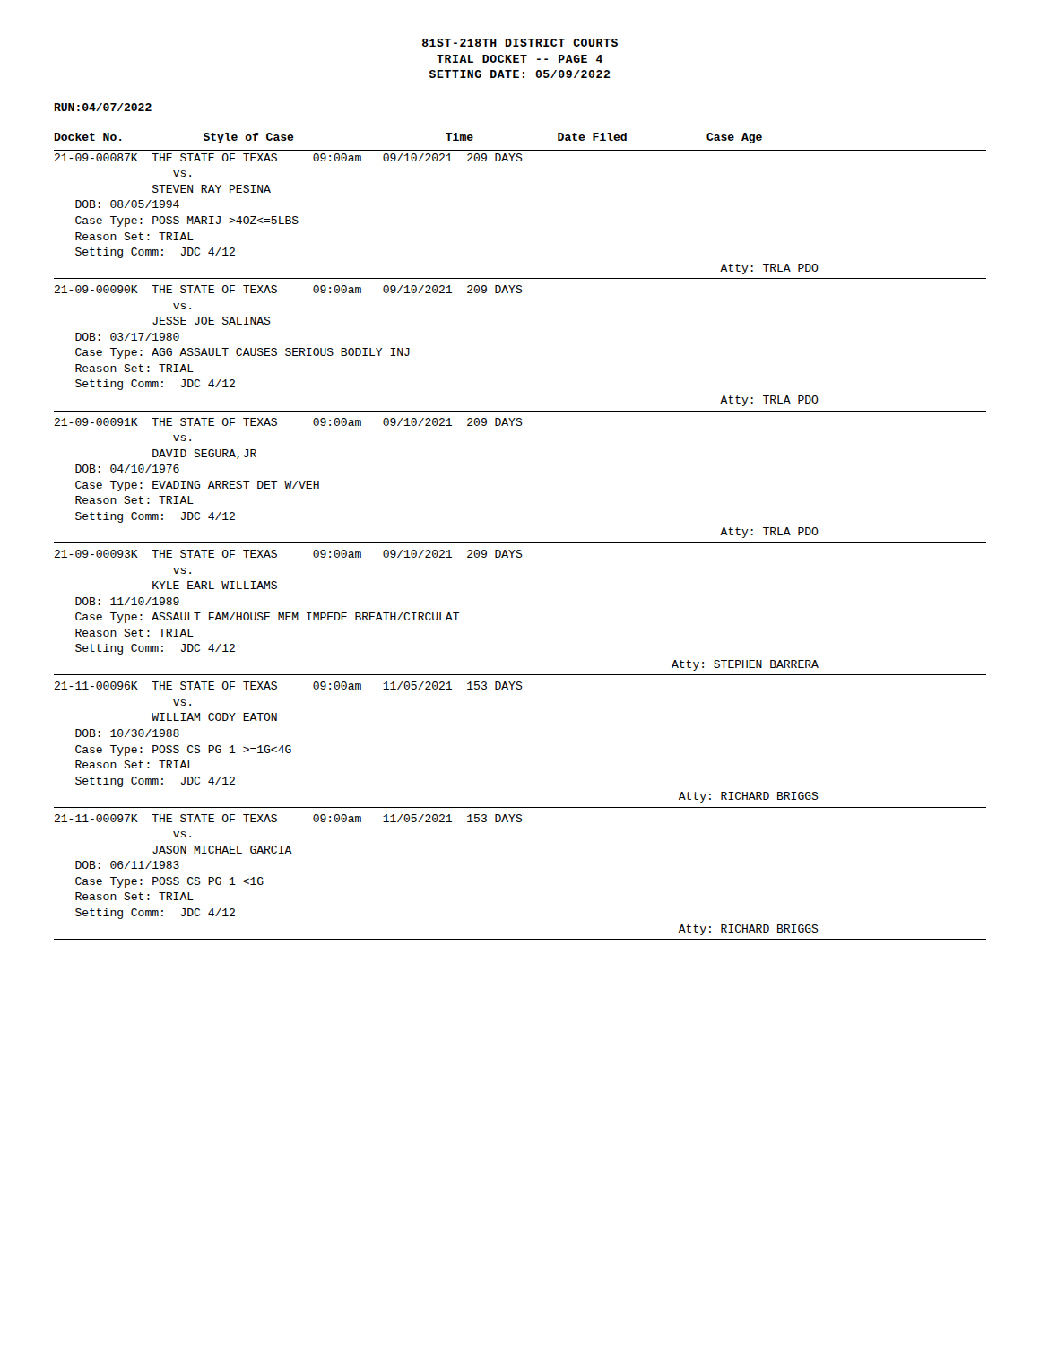81ST-218TH DISTRICT COURTS
TRIAL DOCKET -- PAGE 4
SETTING DATE: 05/09/2022
RUN:04/07/2022
| Docket No. | Style of Case | Time | Date Filed | Case Age |
| --- | --- | --- | --- | --- |
21-09-00087K  THE STATE OF TEXAS     09:00am   09/10/2021  209 DAYS
                 vs.
              STEVEN RAY PESINA
   DOB: 08/05/1994
   Case Type: POSS MARIJ >4OZ<=5LBS
   Reason Set: TRIAL
   Setting Comm:  JDC 4/12
Atty: TRLA PDO
21-09-00090K  THE STATE OF TEXAS     09:00am   09/10/2021  209 DAYS
                 vs.
              JESSE JOE SALINAS
   DOB: 03/17/1980
   Case Type: AGG ASSAULT CAUSES SERIOUS BODILY INJ
   Reason Set: TRIAL
   Setting Comm:  JDC 4/12
Atty: TRLA PDO
21-09-00091K  THE STATE OF TEXAS     09:00am   09/10/2021  209 DAYS
                 vs.
              DAVID SEGURA,JR
   DOB: 04/10/1976
   Case Type: EVADING ARREST DET W/VEH
   Reason Set: TRIAL
   Setting Comm:  JDC 4/12
Atty: TRLA PDO
21-09-00093K  THE STATE OF TEXAS     09:00am   09/10/2021  209 DAYS
                 vs.
              KYLE EARL WILLIAMS
   DOB: 11/10/1989
   Case Type: ASSAULT FAM/HOUSE MEM IMPEDE BREATH/CIRCULAT
   Reason Set: TRIAL
   Setting Comm:  JDC 4/12
Atty: STEPHEN BARRERA
21-11-00096K  THE STATE OF TEXAS     09:00am   11/05/2021  153 DAYS
                 vs.
              WILLIAM CODY EATON
   DOB: 10/30/1988
   Case Type: POSS CS PG 1 >=1G<4G
   Reason Set: TRIAL
   Setting Comm:  JDC 4/12
Atty: RICHARD BRIGGS
21-11-00097K  THE STATE OF TEXAS     09:00am   11/05/2021  153 DAYS
                 vs.
              JASON MICHAEL GARCIA
   DOB: 06/11/1983
   Case Type: POSS CS PG 1 <1G
   Reason Set: TRIAL
   Setting Comm:  JDC 4/12
Atty: RICHARD BRIGGS